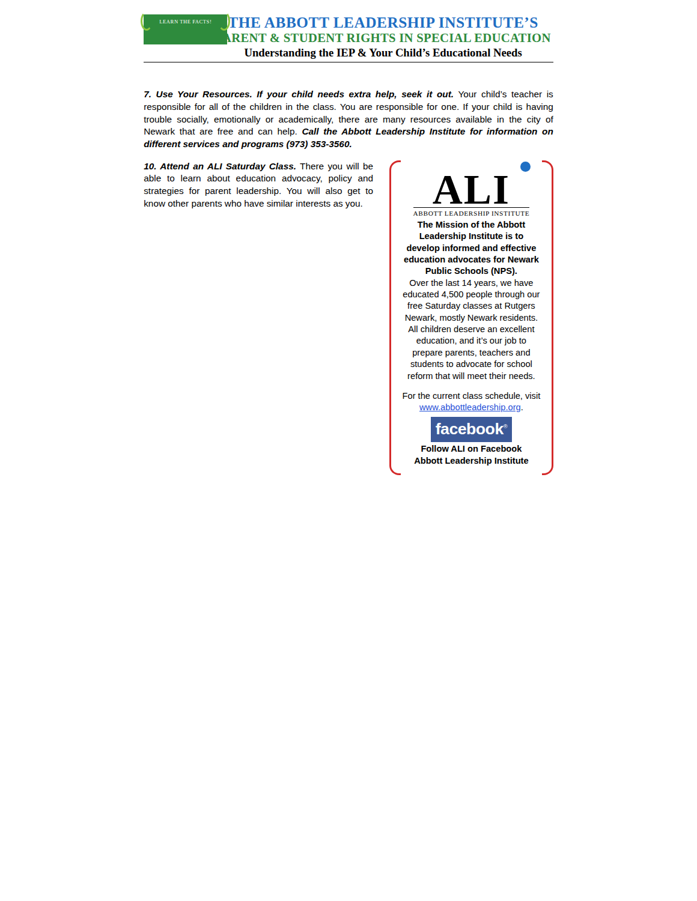Learn the facts!
THE ABBOTT LEADERSHIP INSTITUTE’S
PARENT & STUDENT RIGHTS IN SPECIAL EDUCATION
Understanding the IEP & Your Child’s Educational Needs
7. Use Your Resources. If your child needs extra help, seek it out. Your child’s teacher is responsible for all of the children in the class. You are responsible for one. If your child is having trouble socially, emotionally or academically, there are many resources available in the city of Newark that are free and can help. Call the Abbott Leadership Institute for information on different services and programs (973) 353-3560.
10. Attend an ALI Saturday Class. There you will be able to learn about education advocacy, policy and strategies for parent leadership. You will also get to know other parents who have similar interests as you.
ALI
Abbott Leadership Institute
The Mission of the Abbott Leadership Institute is to develop informed and effective education advocates for Newark Public Schools (NPS).
Over the last 14 years, we have educated 4,500 people through our free Saturday classes at Rutgers Newark, mostly Newark residents.
All children deserve an excellent education, and it’s our job to prepare parents, teachers and students to advocate for school reform that will meet their needs.
For the current class schedule, visit www.abbottleadership.org.
facebook®
Follow ALI on Facebook
Abbott Leadership Institute